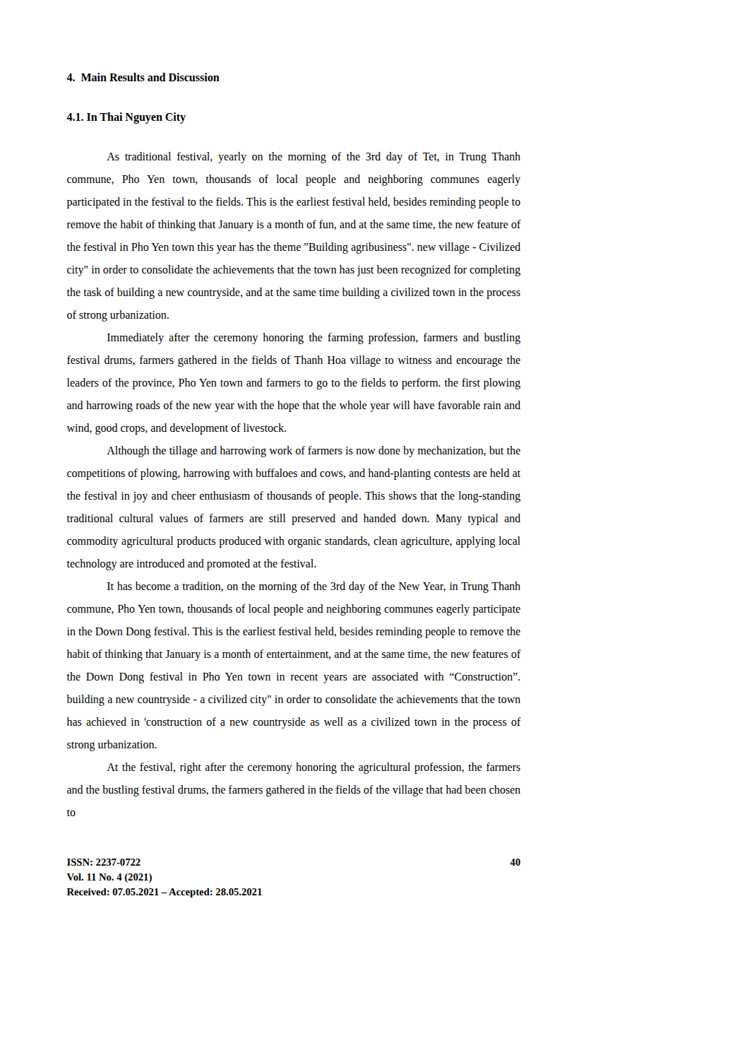4. Main Results and Discussion
4.1. In Thai Nguyen City
As traditional festival, yearly on the morning of the 3rd day of Tet, in Trung Thanh commune, Pho Yen town, thousands of local people and neighboring communes eagerly participated in the festival to the fields. This is the earliest festival held, besides reminding people to remove the habit of thinking that January is a month of fun, and at the same time, the new feature of the festival in Pho Yen town this year has the theme "Building agribusiness". new village - Civilized city" in order to consolidate the achievements that the town has just been recognized for completing the task of building a new countryside, and at the same time building a civilized town in the process of strong urbanization.
Immediately after the ceremony honoring the farming profession, farmers and bustling festival drums, farmers gathered in the fields of Thanh Hoa village to witness and encourage the leaders of the province, Pho Yen town and farmers to go to the fields to perform. the first plowing and harrowing roads of the new year with the hope that the whole year will have favorable rain and wind, good crops, and development of livestock.
Although the tillage and harrowing work of farmers is now done by mechanization, but the competitions of plowing, harrowing with buffaloes and cows, and hand-planting contests are held at the festival in joy and cheer enthusiasm of thousands of people. This shows that the long-standing traditional cultural values of farmers are still preserved and handed down. Many typical and commodity agricultural products produced with organic standards, clean agriculture, applying local technology are introduced and promoted at the festival.
It has become a tradition, on the morning of the 3rd day of the New Year, in Trung Thanh commune, Pho Yen town, thousands of local people and neighboring communes eagerly participate in the Down Dong festival. This is the earliest festival held, besides reminding people to remove the habit of thinking that January is a month of entertainment, and at the same time, the new features of the Down Dong festival in Pho Yen town in recent years are associated with “Construction”. building a new countryside - a civilized city" in order to consolidate the achievements that the town has achieved in 'construction of a new countryside as well as a civilized town in the process of strong urbanization.
At the festival, right after the ceremony honoring the agricultural profession, the farmers and the bustling festival drums, the farmers gathered in the fields of the village that had been chosen to
40
ISSN: 2237-0722
Vol. 11 No. 4 (2021)
Received: 07.05.2021 – Accepted: 28.05.2021